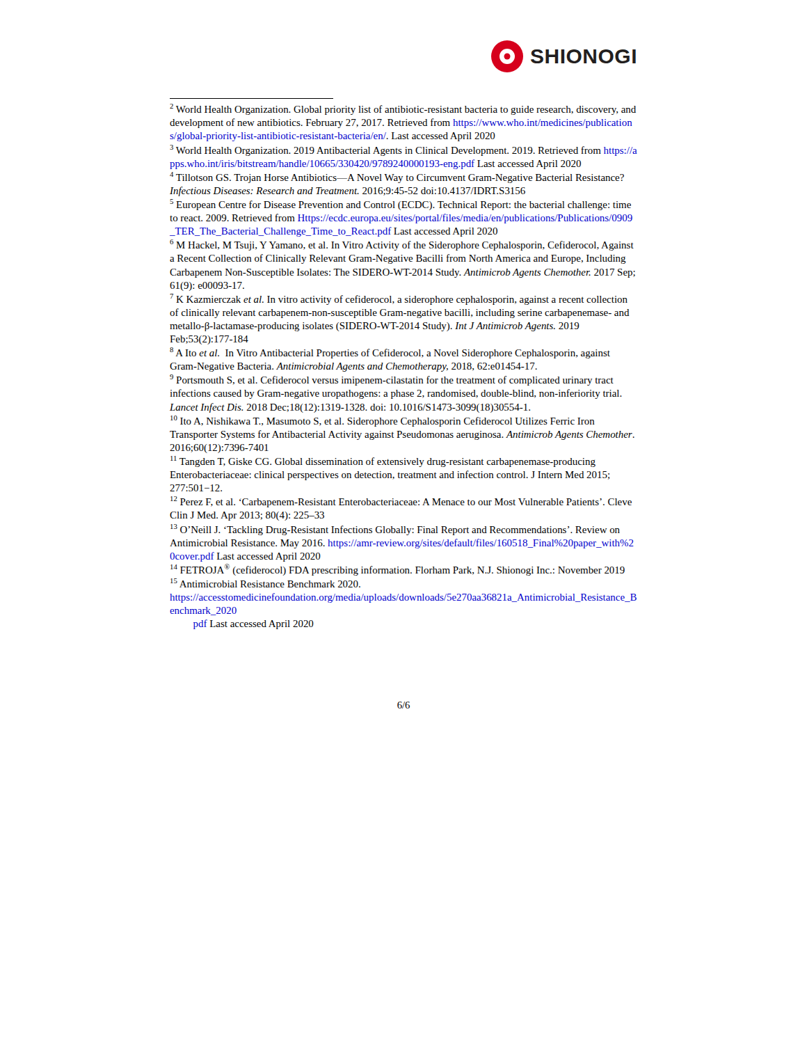SHIONOGI
2 World Health Organization. Global priority list of antibiotic-resistant bacteria to guide research, discovery, and development of new antibiotics. February 27, 2017. Retrieved from https://www.who.int/medicines/publications/global-priority-list-antibiotic-resistant-bacteria/en/. Last accessed April 2020
3 World Health Organization. 2019 Antibacterial Agents in Clinical Development. 2019. Retrieved from https://apps.who.int/iris/bitstream/handle/10665/330420/9789240000193-eng.pdf Last accessed April 2020
4 Tillotson GS. Trojan Horse Antibiotics—A Novel Way to Circumvent Gram-Negative Bacterial Resistance? Infectious Diseases: Research and Treatment. 2016;9:45-52 doi:10.4137/IDRT.S3156
5 European Centre for Disease Prevention and Control (ECDC). Technical Report: the bacterial challenge: time to react. 2009. Retrieved from Https://ecdc.europa.eu/sites/portal/files/media/en/publications/Publications/0909_TER_The_Bacterial_Challenge_Time_to_React.pdf Last accessed April 2020
6 M Hackel, M Tsuji, Y Yamano, et al. In Vitro Activity of the Siderophore Cephalosporin, Cefiderocol, Against a Recent Collection of Clinically Relevant Gram-Negative Bacilli from North America and Europe, Including Carbapenem Non-Susceptible Isolates: The SIDERO-WT-2014 Study. Antimicrob Agents Chemother. 2017 Sep; 61(9): e00093-17.
7 K Kazmierczak et al. In vitro activity of cefiderocol, a siderophore cephalosporin, against a recent collection of clinically relevant carbapenem-non-susceptible Gram-negative bacilli, including serine carbapenemase- and metallo-β-lactamase-producing isolates (SIDERO-WT-2014 Study). Int J Antimicrob Agents. 2019 Feb;53(2):177-184
8 A Ito et al. In Vitro Antibacterial Properties of Cefiderocol, a Novel Siderophore Cephalosporin, against Gram-Negative Bacteria. Antimicrobial Agents and Chemotherapy, 2018, 62:e01454-17.
9 Portsmouth S, et al. Cefiderocol versus imipenem-cilastatin for the treatment of complicated urinary tract infections caused by Gram-negative uropathogens: a phase 2, randomised, double-blind, non-inferiority trial. Lancet Infect Dis. 2018 Dec;18(12):1319-1328. doi: 10.1016/S1473-3099(18)30554-1.
10 Ito A, Nishikawa T., Masumoto S, et al. Siderophore Cephalosporin Cefiderocol Utilizes Ferric Iron Transporter Systems for Antibacterial Activity against Pseudomonas aeruginosa. Antimicrob Agents Chemother. 2016;60(12):7396-7401
11 Tangden T, Giske CG. Global dissemination of extensively drug-resistant carbapenemase-producing Enterobacteriaceae: clinical perspectives on detection, treatment and infection control. J Intern Med 2015; 277:501−12.
12 Perez F, et al. ‘Carbapenem-Resistant Enterobacteriaceae: A Menace to our Most Vulnerable Patients’. Cleve Clin J Med. Apr 2013; 80(4): 225–33
13 O’Neill J. ‘Tackling Drug-Resistant Infections Globally: Final Report and Recommendations’. Review on Antimicrobial Resistance. May 2016. https://amr-review.org/sites/default/files/160518_Final%20paper_with%20cover.pdf Last accessed April 2020
14 FETROJA® (cefiderocol) FDA prescribing information. Florham Park, N.J. Shionogi Inc.: November 2019
15 Antimicrobial Resistance Benchmark 2020. https://accesstomedicinefoundation.org/media/uploads/downloads/5e270aa36821a_Antimicrobial_Resistance_Benchmark_2020 pdf Last accessed April 2020
6/6